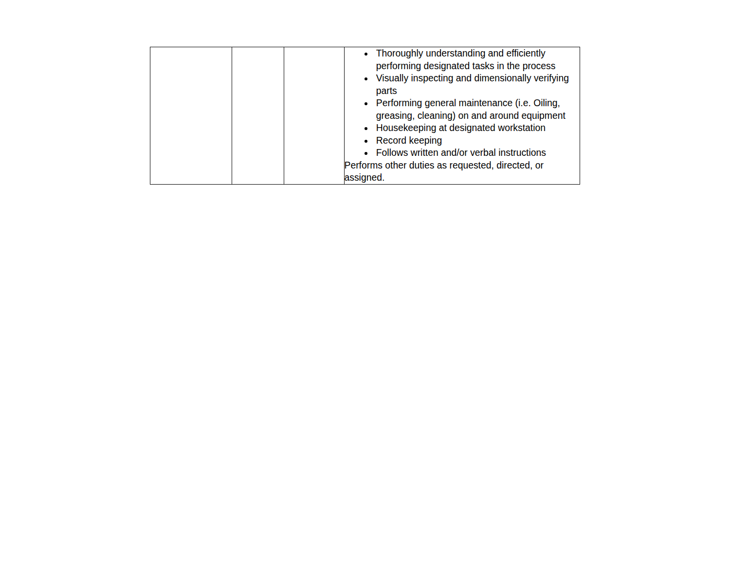| | | | Thoroughly understanding and efficiently performing designated tasks in the process Visually inspecting and dimensionally verifying parts Performing general maintenance (i.e. Oiling, greasing, cleaning) on and around equipment Housekeeping at designated workstation Record keeping Follows written and/or verbal instructions Performs other duties as requested, directed, or assigned. |